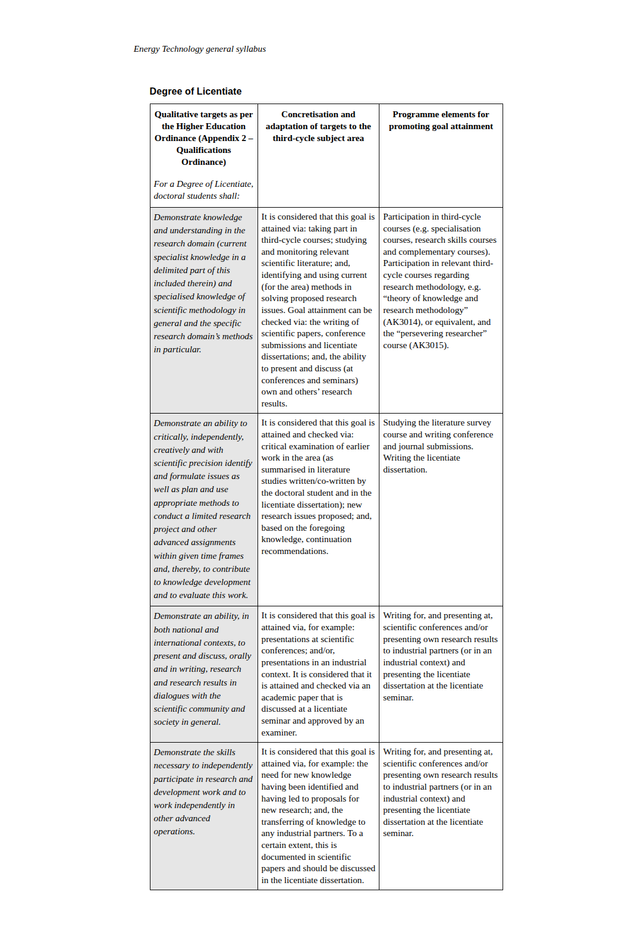Energy Technology general syllabus
Degree of Licentiate
| Qualitative targets as per the Higher Education Ordinance (Appendix 2 – Qualifications Ordinance) For a Degree of Licentiate, doctoral students shall: | Concretisation and adaptation of targets to the third-cycle subject area | Programme elements for promoting goal attainment |
| --- | --- | --- |
| Demonstrate knowledge and understanding in the research domain (current specialist knowledge in a delimited part of this included therein) and specialised knowledge of scientific methodology in general and the specific research domain’s methods in particular. | It is considered that this goal is attained via: taking part in third-cycle courses; studying and monitoring relevant scientific literature; and, identifying and using current (for the area) methods in solving proposed research issues. Goal attainment can be checked via: the writing of scientific papers, conference submissions and licentiate dissertations; and, the ability to present and discuss (at conferences and seminars) own and others’ research results. | Participation in third-cycle courses (e.g. specialisation courses, research skills courses and complementary courses). Participation in relevant third-cycle courses regarding research methodology, e.g. “theory of knowledge and research methodology” (AK3014), or equivalent, and the “persevering researcher” course (AK3015). |
| Demonstrate an ability to critically, independently, creatively and with scientific precision identify and formulate issues as well as plan and use appropriate methods to conduct a limited research project and other advanced assignments within given time frames and, thereby, to contribute to knowledge development and to evaluate this work. | It is considered that this goal is attained and checked via: critical examination of earlier work in the area (as summarised in literature studies written/co-written by the doctoral student and in the licentiate dissertation); new research issues proposed; and, based on the foregoing knowledge, continuation recommendations. | Studying the literature survey course and writing conference and journal submissions. Writing the licentiate dissertation. |
| Demonstrate an ability, in both national and international contexts, to present and discuss, orally and in writing, research and research results in dialogues with the scientific community and society in general. | It is considered that this goal is attained via, for example: presentations at scientific conferences; and/or, presentations in an industrial context. It is considered that it is attained and checked via an academic paper that is discussed at a licentiate seminar and approved by an examiner. | Writing for, and presenting at, scientific conferences and/or presenting own research results to industrial partners (or in an industrial context) and presenting the licentiate dissertation at the licentiate seminar. |
| Demonstrate the skills necessary to independently participate in research and development work and to work independently in other advanced operations. | It is considered that this goal is attained via, for example: the need for new knowledge having been identified and having led to proposals for new research; and, the transferring of knowledge to any industrial partners. To a certain extent, this is documented in scientific papers and should be discussed in the licentiate dissertation. | Writing for, and presenting at, scientific conferences and/or presenting own research results to industrial partners (or in an industrial context) and presenting the licentiate dissertation at the licentiate seminar. |